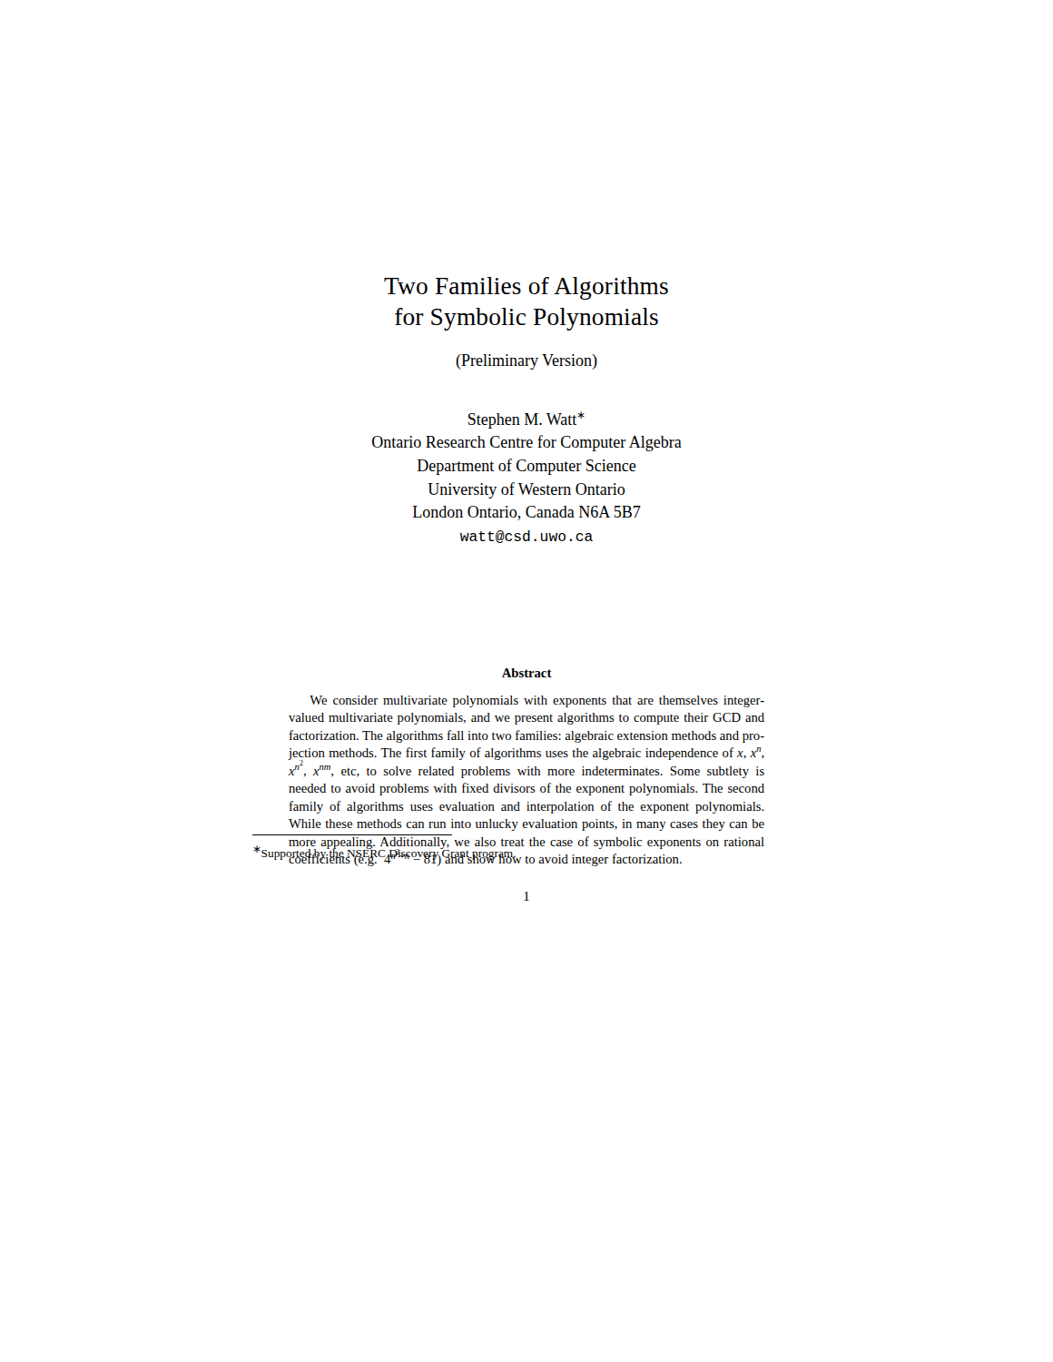Two Families of Algorithms
for Symbolic Polynomials
(Preliminary Version)
Stephen M. Watt∗
Ontario Research Centre for Computer Algebra
Department of Computer Science
University of Western Ontario
London Ontario, Canada N6A 5B7
watt@csd.uwo.ca
Abstract
We consider multivariate polynomials with exponents that are themselves integer-valued multivariate polynomials, and we present algorithms to compute their GCD and factorization. The algorithms fall into two families: algebraic extension methods and projection methods. The first family of algorithms uses the algebraic independence of x, xn, xn 2, xnm, etc, to solve related problems with more indeterminates. Some subtlety is needed to avoid problems with fixed divisors of the exponent polynomials. The second family of algorithms uses evaluation and interpolation of the exponent polynomials. While these methods can run into unlucky evaluation points, in many cases they can be more appealing. Additionally, we also treat the case of symbolic exponents on rational coefficients (e.g. 4n 2+n − 81) and show how to avoid integer factorization.
∗Supported by the NSERC Discovery Grant program.
1